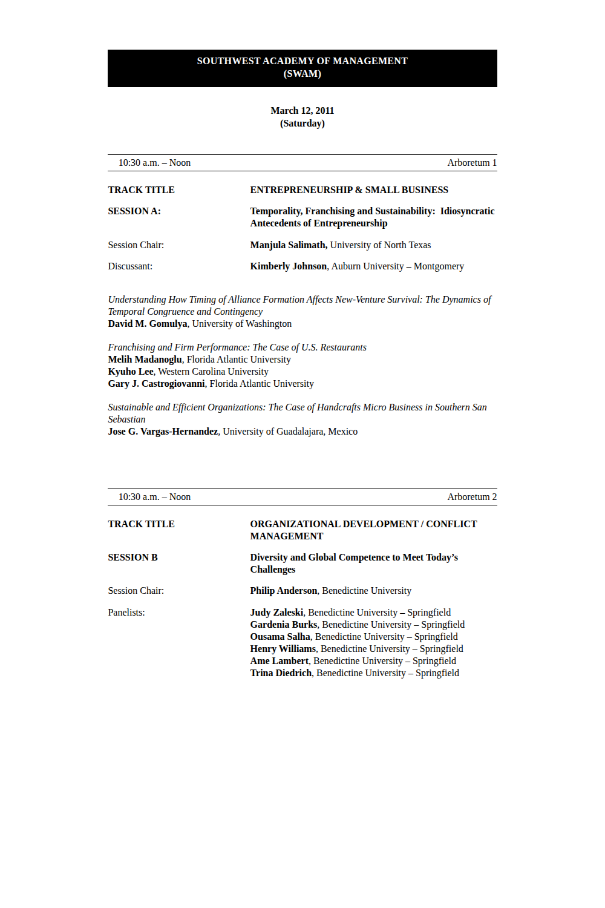SOUTHWEST ACADEMY OF MANAGEMENT (SWAM)
March 12, 2011
(Saturday)
10:30 a.m. – Noon Arboretum 1
| TRACK TITLE | ENTREPRENEURSHIP & SMALL BUSINESS |
| SESSION A: | Temporality, Franchising and Sustainability: Idiosyncratic Antecedents of Entrepreneurship |
| Session Chair: | Manjula Salimath, University of North Texas |
| Discussant: | Kimberly Johnson , Auburn University – Montgomery |
Understanding How Timing of Alliance Formation Affects New-Venture Survival: The Dynamics of Temporal Congruence and Contingency
David M. Gomulya, University of Washington
Franchising and Firm Performance: The Case of U.S. Restaurants
Melih Madanoglu, Florida Atlantic University
Kyuho Lee, Western Carolina University
Gary J. Castrogiovanni, Florida Atlantic University
Sustainable and Efficient Organizations: The Case of Handcrafts Micro Business in Southern San Sebastian
Jose G. Vargas-Hernandez, University of Guadalajara, Mexico
10:30 a.m. – Noon Arboretum 2
| TRACK TITLE | ORGANIZATIONAL DEVELOPMENT / CONFLICT MANAGEMENT |
| SESSION B | Diversity and Global Competence to Meet Today’s Challenges |
| Session Chair: | Philip Anderson , Benedictine University |
| Panelists: | Judy Zaleski , Benedictine University – Springfield Gardenia Burks , Benedictine University – Springfield Ousama Salha , Benedictine University – Springfield Henry Williams , Benedictine University – Springfield Ame Lambert , Benedictine University – Springfield Trina Diedrich , Benedictine University – Springfield |